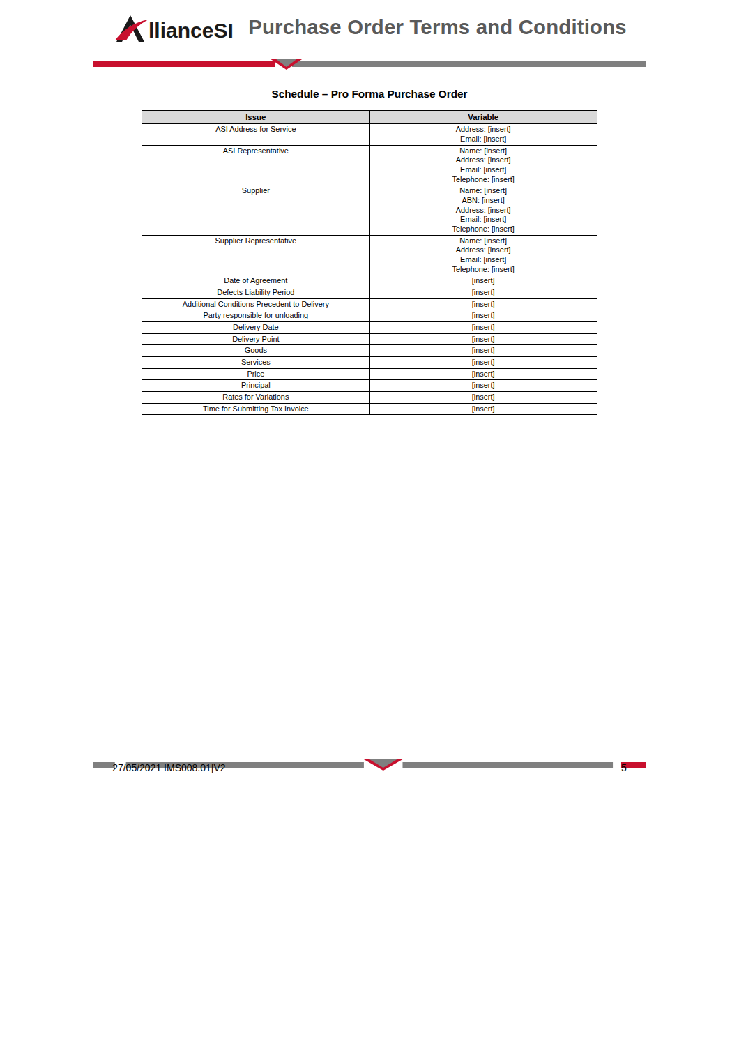llianceSI
Purchase Order Terms and Conditions
Schedule – Pro Forma Purchase Order
| Issue | Variable |
| --- | --- |
| ASI Address for Service | Address: [insert] Email: [insert] |
| ASI Representative | Name: [insert] Address: [insert] Email: [insert] Telephone: [insert] |
| Supplier | Name: [insert] ABN: [insert] Address: [insert] Email: [insert] Telephone: [insert] |
| Supplier Representative | Name: [insert] Address: [insert] Email: [insert] Telephone: [insert] |
| Date of Agreement | [insert] |
| Defects Liability Period | [insert] |
| Additional Conditions Precedent to Delivery | [insert] |
| Party responsible for unloading | [insert] |
| Delivery Date | [insert] |
| Delivery Point | [insert] |
| Goods | [insert] |
| Services | [insert] |
| Price | [insert] |
| Principal | [insert] |
| Rates for Variations | [insert] |
| Time for Submitting Tax Invoice | [insert] |
27/05/2021 IMS008.01|V2
5